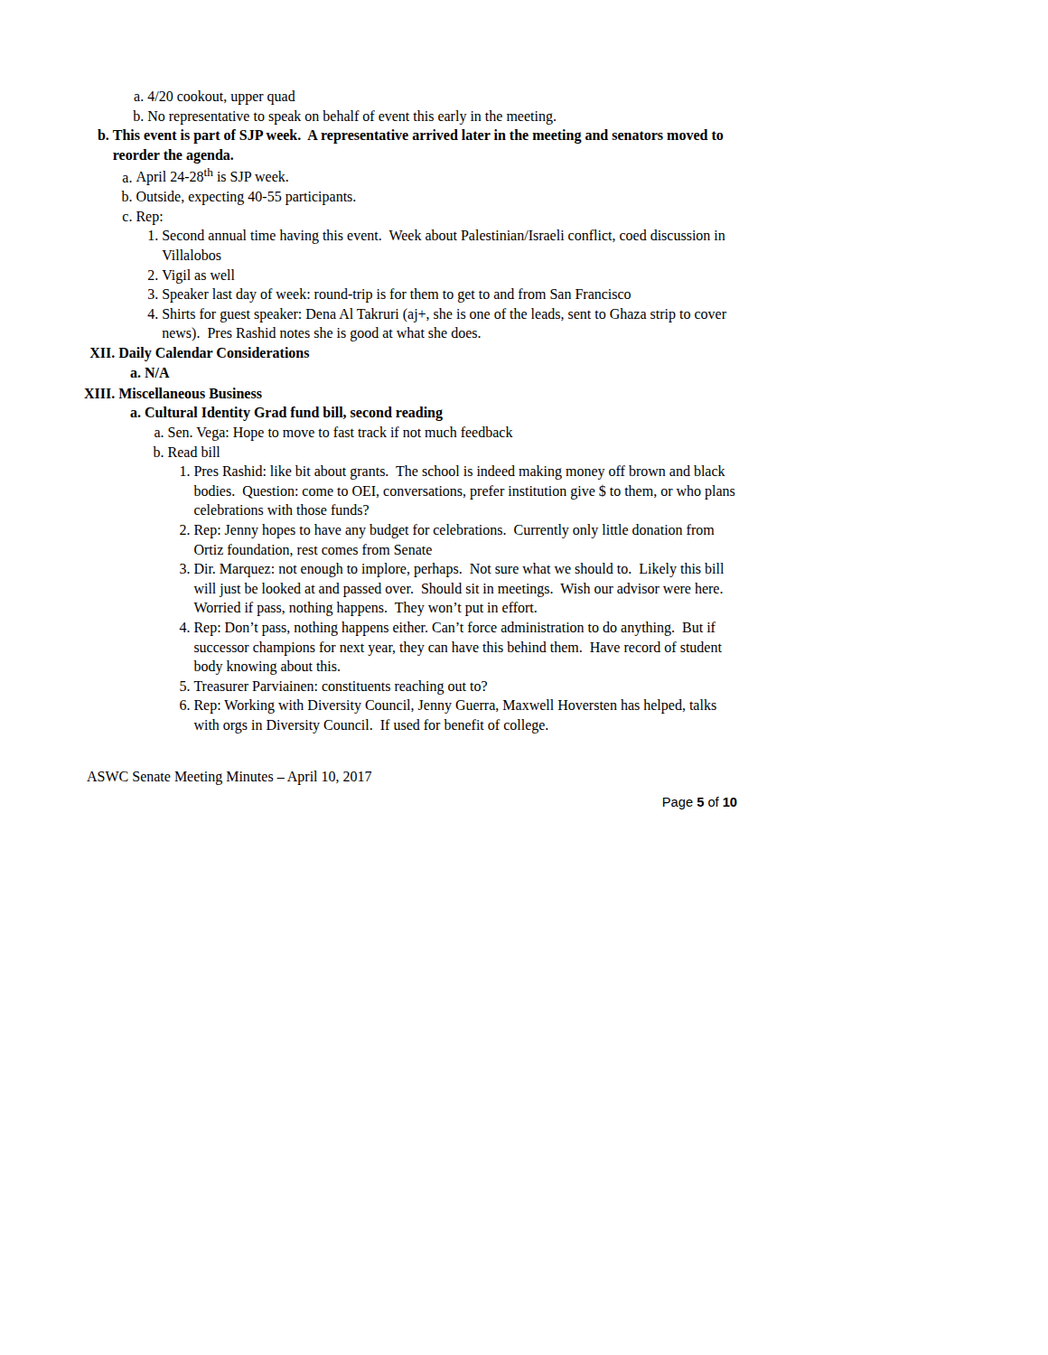4/20 cookout, upper quad
No representative to speak on behalf of event this early in the meeting.
This event is part of SJP week. A representative arrived later in the meeting and senators moved to reorder the agenda.
April 24-28th is SJP week.
Outside, expecting 40-55 participants.
Rep:
Second annual time having this event. Week about Palestinian/Israeli conflict, coed discussion in Villalobos
Vigil as well
Speaker last day of week: round-trip is for them to get to and from San Francisco
Shirts for guest speaker: Dena Al Takruri (aj+, she is one of the leads, sent to Ghaza strip to cover news). Pres Rashid notes she is good at what she does.
Daily Calendar Considerations
N/A
Miscellaneous Business
Cultural Identity Grad fund bill, second reading
Sen. Vega: Hope to move to fast track if not much feedback
Read bill
Pres Rashid: like bit about grants. The school is indeed making money off brown and black bodies. Question: come to OEI, conversations, prefer institution give $ to them, or who plans celebrations with those funds?
Rep: Jenny hopes to have any budget for celebrations. Currently only little donation from Ortiz foundation, rest comes from Senate
Dir. Marquez: not enough to implore, perhaps. Not sure what we should to. Likely this bill will just be looked at and passed over. Should sit in meetings. Wish our advisor were here. Worried if pass, nothing happens. They won’t put in effort.
Rep: Don’t pass, nothing happens either. Can’t force administration to do anything. But if successor champions for next year, they can have this behind them. Have record of student body knowing about this.
Treasurer Parviainen: constituents reaching out to?
Rep: Working with Diversity Council, Jenny Guerra, Maxwell Hoversten has helped, talks with orgs in Diversity Council. If used for benefit of college.
ASWC Senate Meeting Minutes – April 10, 2017
Page 5 of 10